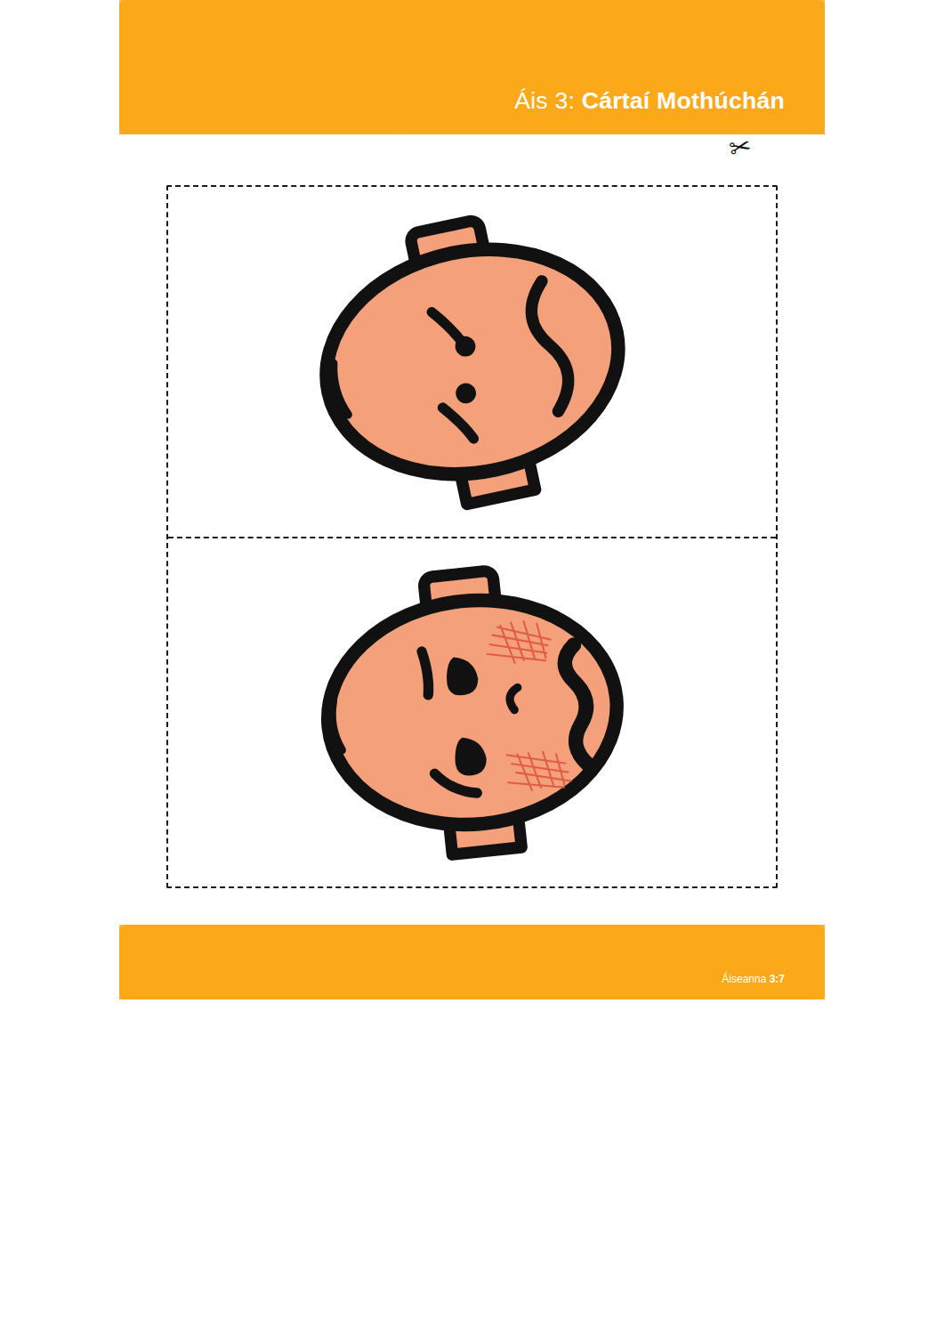Áis 3: Cártaí Mothúchán
✂
Áiseanna 3:7